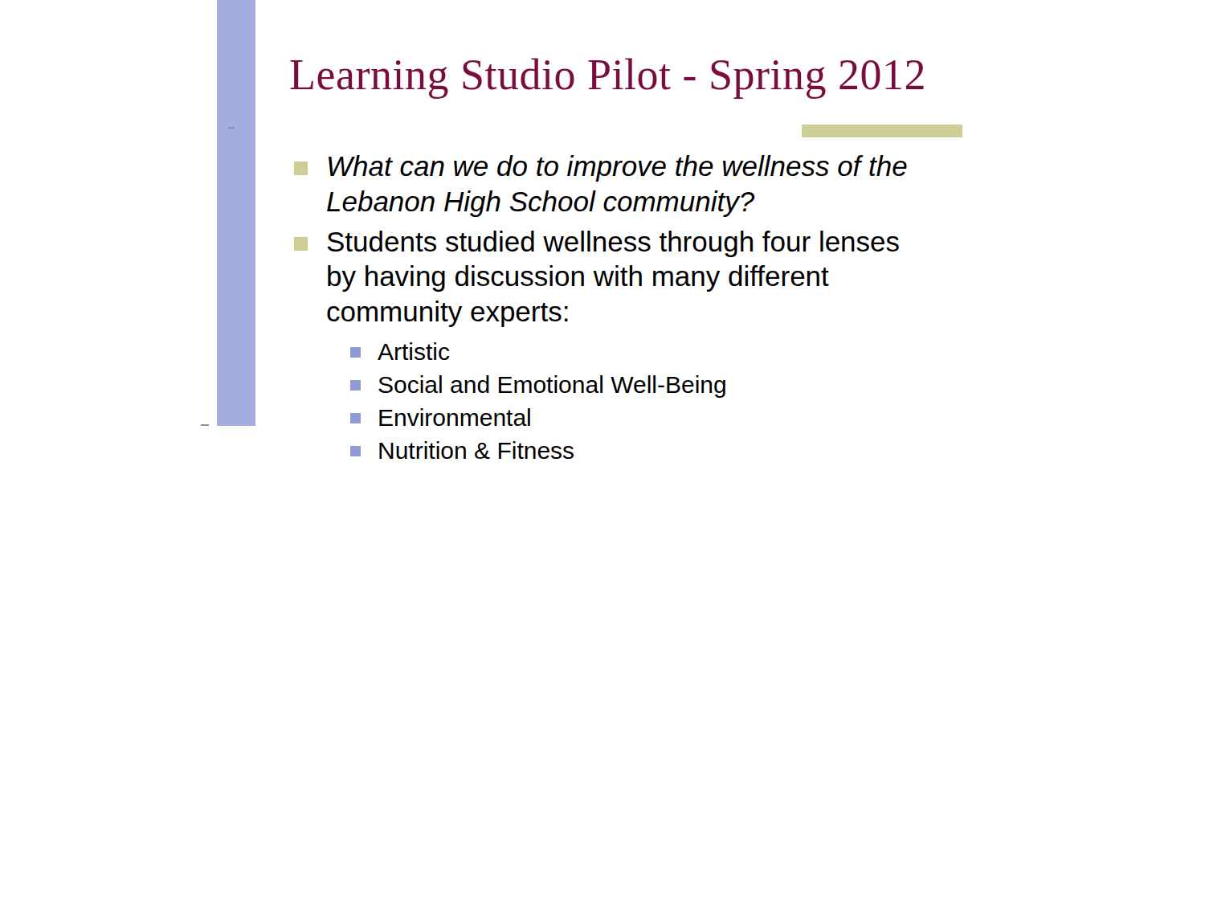Learning Studio Pilot - Spring 2012
What can we do to improve the wellness of the Lebanon High School community?
Students studied wellness through four lenses by having discussion with many different community experts:
Artistic
Social and Emotional Well-Being
Environmental
Nutrition & Fitness